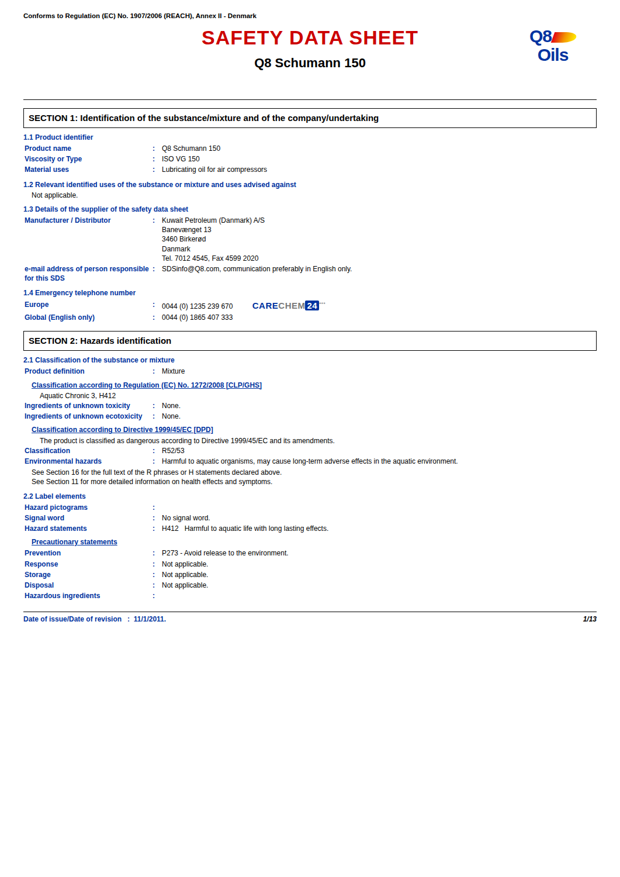Conforms to Regulation (EC) No. 1907/2006 (REACH), Annex II - Denmark
SAFETY DATA SHEET
Q8 Schumann 150
Q8
Oils
SECTION 1: Identification of the substance/mixture and of the company/undertaking
1.1 Product identifier
| Product name | : | Q8 Schumann 150 |
| Viscosity or Type | : | ISO VG 150 |
| Material uses | : | Lubricating oil for air compressors |
1.2 Relevant identified uses of the substance or mixture and uses advised against
Not applicable.
1.3 Details of the supplier of the safety data sheet
| Manufacturer / Distributor | : | Kuwait Petroleum (Danmark) A/S Banevænget 13 3460 Birkerød Danmark Tel. 7012 4545, Fax 4599 2020 |
| e-mail address of person responsible for this SDS | : | SDSinfo@Q8.com, communication preferably in English only. |
1.4 Emergency telephone number
| Europe | : | 0044 (0) 1235 239 670 CARE CHEM 24 ••• |
| Global (English only) | : | 0044 (0) 1865 407 333 |
SECTION 2: Hazards identification
2.1 Classification of the substance or mixture
| Product definition | : | Mixture |
Classification according to Regulation (EC) No. 1272/2008 [CLP/GHS]
Aquatic Chronic 3, H412
| Ingredients of unknown toxicity | : | None. |
| Ingredients of unknown ecotoxicity | : | None. |
Classification according to Directive 1999/45/EC [DPD]
The product is classified as dangerous according to Directive 1999/45/EC and its amendments.
| Classification | : | R52/53 |
| Environmental hazards | : | Harmful to aquatic organisms, may cause long-term adverse effects in the aquatic environment. |
See Section 16 for the full text of the R phrases or H statements declared above.
See Section 11 for more detailed information on health effects and symptoms.
2.2 Label elements
| Hazard pictograms | : | |
| Signal word | : | No signal word. |
| Hazard statements | : | H412 Harmful to aquatic life with long lasting effects. |
Precautionary statements
| Prevention | : | P273 - Avoid release to the environment. |
| Response | : | Not applicable. |
| Storage | : | Not applicable. |
| Disposal | : | Not applicable. |
| Hazardous ingredients | : | |
Date of issue/Date of revision : 11/1/2011. 1/13